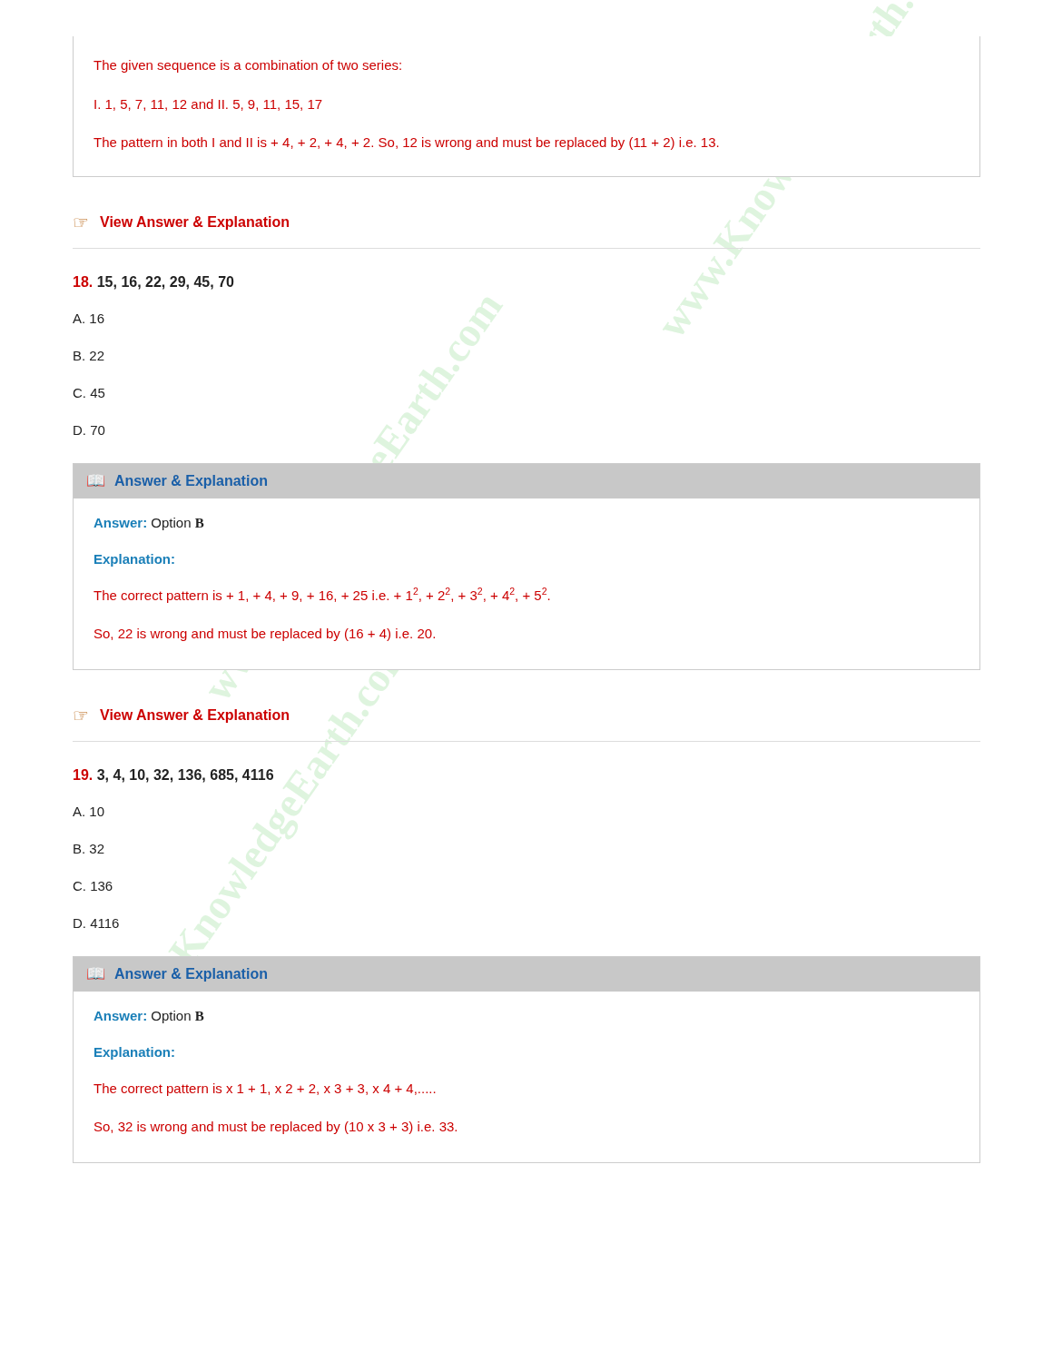www.KnowledgeEarth.com www.KnowledgeEarth.com www.KnowledgeEarth.com
The given sequence is a combination of two series:
I. 1, 5, 7, 11, 12 and II. 5, 9, 11, 15, 17
The pattern in both I and II is + 4, + 2, + 4, + 2. So, 12 is wrong and must be replaced by (11 + 2) i.e. 13.
☞ View Answer & Explanation
18. 15, 16, 22, 29, 45, 70
A. 16
B. 22
C. 45
D. 70
📖 Answer & Explanation
Answer: Option B
Explanation:
The correct pattern is + 1, + 4, + 9, + 16, + 25 i.e. + 12, + 22, + 32, + 42, + 52.
So, 22 is wrong and must be replaced by (16 + 4) i.e. 20.
☞ View Answer & Explanation
19. 3, 4, 10, 32, 136, 685, 4116
A. 10
B. 32
C. 136
D. 4116
📖 Answer & Explanation
Answer: Option B
Explanation:
The correct pattern is x 1 + 1, x 2 + 2, x 3 + 3, x 4 + 4,.....
So, 32 is wrong and must be replaced by (10 x 3 + 3) i.e. 33.